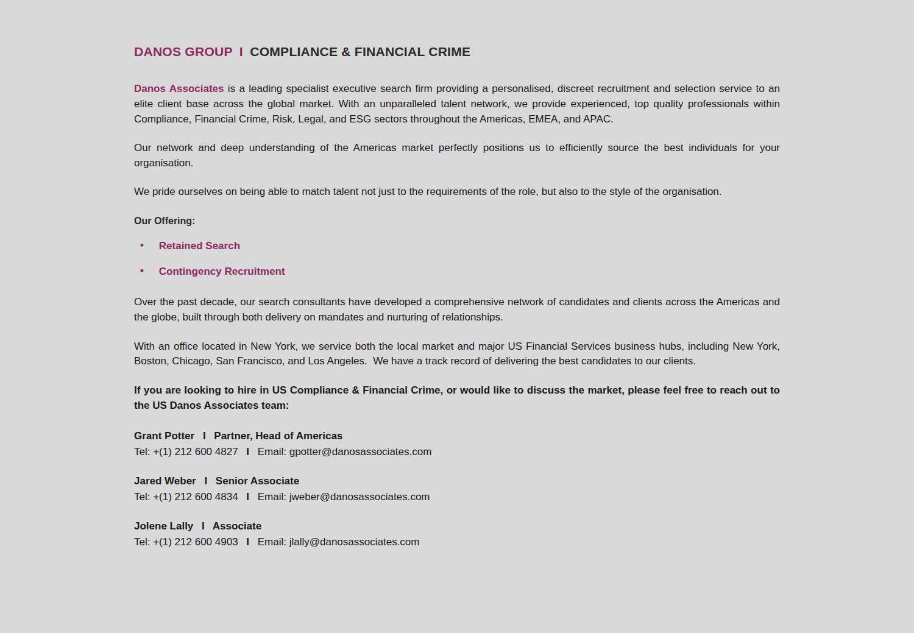DANOS GROUP I COMPLIANCE & FINANCIAL CRIME
Danos Associates is a leading specialist executive search firm providing a personalised, discreet recruitment and selection service to an elite client base across the global market. With an unparalleled talent network, we provide experienced, top quality professionals within Compliance, Financial Crime, Risk, Legal, and ESG sectors throughout the Americas, EMEA, and APAC.
Our network and deep understanding of the Americas market perfectly positions us to efficiently source the best individuals for your organisation.
We pride ourselves on being able to match talent not just to the requirements of the role, but also to the style of the organisation.
Our Offering:
Retained Search
Contingency Recruitment
Over the past decade, our search consultants have developed a comprehensive network of candidates and clients across the Americas and the globe, built through both delivery on mandates and nurturing of relationships.
With an office located in New York, we service both the local market and major US Financial Services business hubs, including New York, Boston, Chicago, San Francisco, and Los Angeles. We have a track record of delivering the best candidates to our clients.
If you are looking to hire in US Compliance & Financial Crime, or would like to discuss the market, please feel free to reach out to the US Danos Associates team:
Grant Potter I Partner, Head of Americas Tel: +(1) 212 600 4827 I Email: gpotter@danosassociates.com
Jared Weber I Senior Associate Tel: +(1) 212 600 4834 I Email: jweber@danosassociates.com
Jolene Lally I Associate Tel: +(1) 212 600 4903 I Email: jlally@danosassociates.com